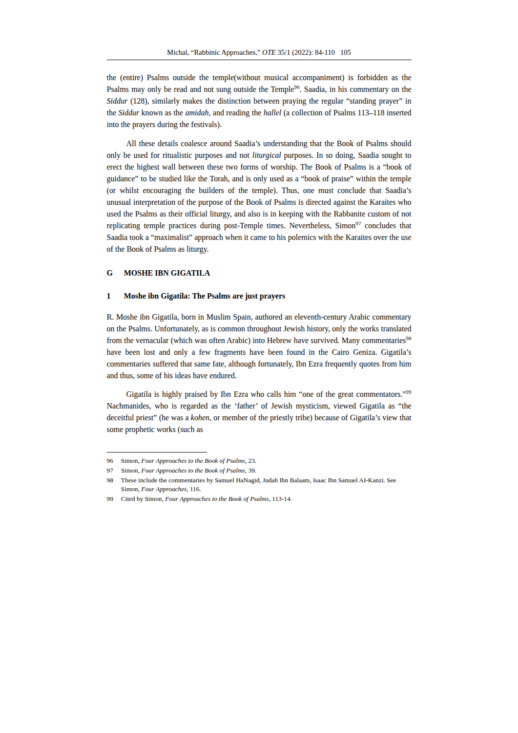Michal, “Rabbinic Approaches,” OTE 35/1 (2022): 84-110 105
the (entire) Psalms outside the temple(without musical accompaniment) is forbidden as the Psalms may only be read and not sung outside the Temple96. Saadia, in his commentary on the Siddur (128), similarly makes the distinction between praying the regular “standing prayer” in the Siddur known as the amidah, and reading the hallel (a collection of Psalms 113–118 inserted into the prayers during the festivals).
All these details coalesce around Saadia’s understanding that the Book of Psalms should only be used for ritualistic purposes and not liturgical purposes. In so doing, Saadia sought to erect the highest wall between these two forms of worship. The Book of Psalms is a “book of guidance” to be studied like the Torah, and is only used as a “book of praise” within the temple (or whilst encouraging the builders of the temple). Thus, one must conclude that Saadia’s unusual interpretation of the purpose of the Book of Psalms is directed against the Karaites who used the Psalms as their official liturgy, and also is in keeping with the Rabbanite custom of not replicating temple practices during post-Temple times. Nevertheless, Simon97 concludes that Saadia took a “maximalist” approach when it came to his polemics with the Karaites over the use of the Book of Psalms as liturgy.
GMOSHE IBN GIGATILA
1 Moshe ibn Gigatila: The Psalms are just prayers
R. Moshe ibn Gigatila, born in Muslim Spain, authored an eleventh-century Arabic commentary on the Psalms. Unfortunately, as is common throughout Jewish history, only the works translated from the vernacular (which was often Arabic) into Hebrew have survived. Many commentaries98 have been lost and only a few fragments have been found in the Cairo Geniza. Gigatila’s commentaries suffered that same fate, although fortunately, Ibn Ezra frequently quotes from him and thus, some of his ideas have endured.
Gigatila is highly praised by Ibn Ezra who calls him “one of the great commentators.”99 Nachmanides, who is regarded as the ‘father’ of Jewish mysticism, viewed Gigatila as “the deceitful priest” (he was a kohen, or member of the priestly tribe) because of Gigatila’s view that some prophetic works (such as
96 Simon, Four Approaches to the Book of Psalms, 23.
97 Simon, Four Approaches to the Book of Psalms, 39.
98 These include the commentaries by Samuel HaNagid, Judah Ibn Balaam, Isaac Ibn Samuel AI-Kanzi. See Simon, Four Approaches, 116.
99 Cited by Simon, Four Approaches to the Book of Psalms, 113-14.